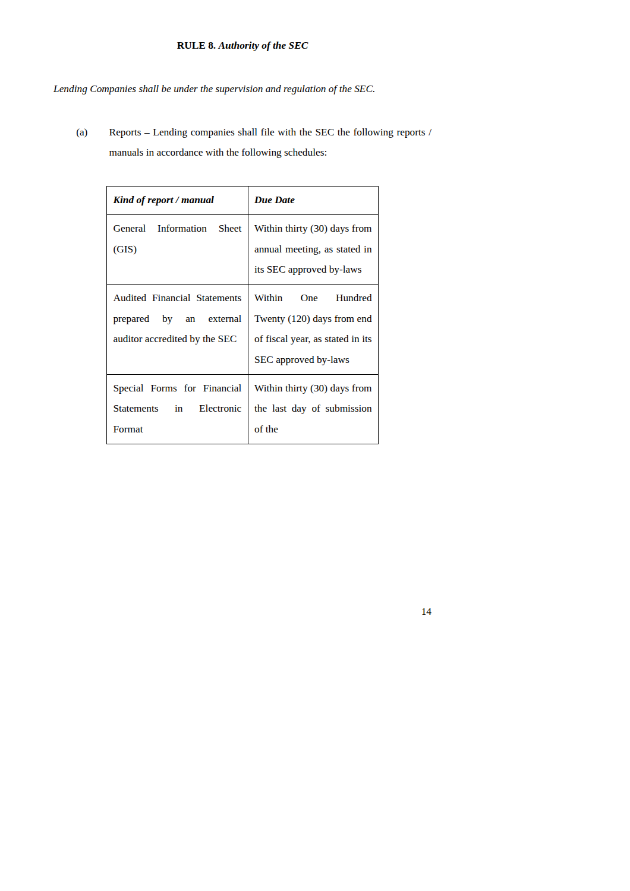RULE 8. Authority of the SEC
Lending Companies shall be under the supervision and regulation of the SEC.
(a)
Reports – Lending companies shall file with the SEC the following reports / manuals in accordance with the following schedules:
| Kind of report / manual | Due Date |
| --- | --- |
| General Information Sheet (GIS) | Within thirty (30) days from annual meeting, as stated in its SEC approved by-laws |
| Audited Financial Statements prepared by an external auditor accredited by the SEC | Within One Hundred Twenty (120) days from end of fiscal year, as stated in its SEC approved by-laws |
| Special Forms for Financial Statements in Electronic Format | Within thirty (30) days from the last day of submission of the |
14